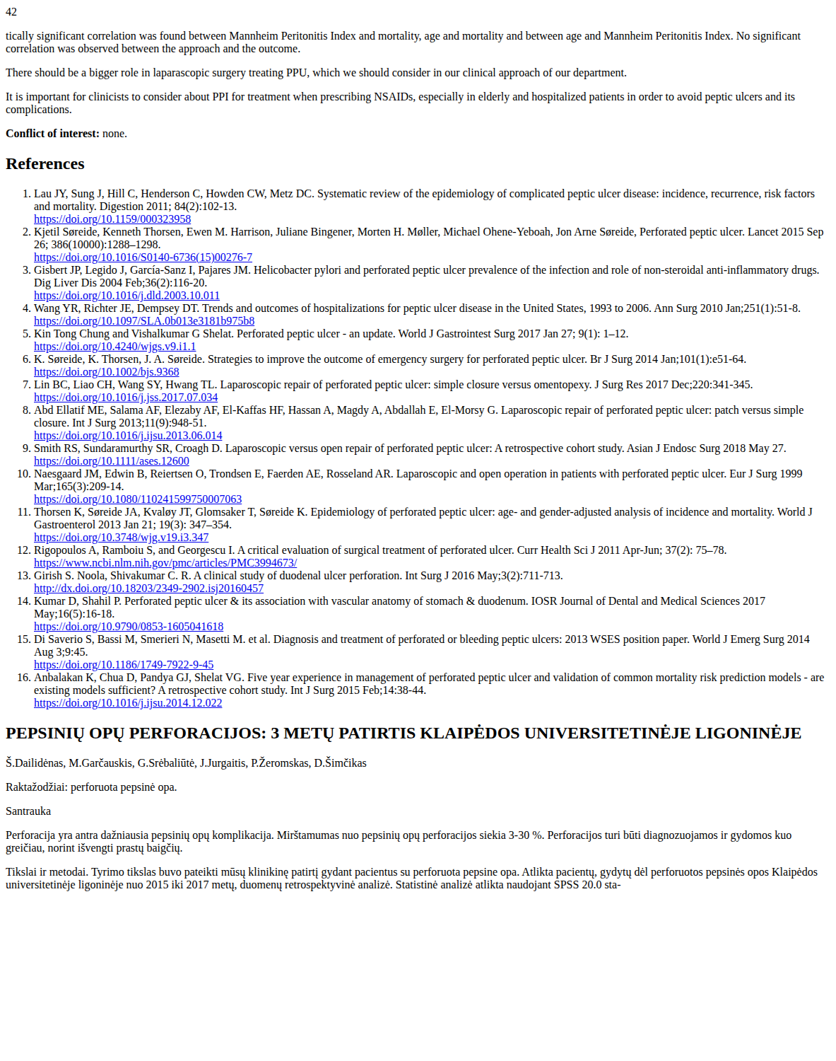42
tically significant correlation was found between Mannheim Peritonitis Index and mortality, age and mortality and between age and Mannheim Peritonitis Index. No significant correlation was observed between the approach and the outcome.
There should be a bigger role in laparascopic surgery treating PPU, which we should consider in our clinical approach of our department.
It is important for clinicists to consider about PPI for treatment when prescribing NSAIDs, especially in elderly and hospitalized patients in order to avoid peptic ulcers and its complications.
Conflict of interest: none.
References
Lau JY, Sung J, Hill C, Henderson C, Howden CW, Metz DC. Systematic review of the epidemiology of complicated peptic ulcer disease: incidence, recurrence, risk factors and mortality. Digestion 2011; 84(2):102-13.
https://doi.org/10.1159/000323958
Kjetil Søreide, Kenneth Thorsen, Ewen M. Harrison, Juliane Bingener, Morten H. Møller, Michael Ohene-Yeboah, Jon Arne Søreide, Perforated peptic ulcer. Lancet 2015 Sep 26; 386(10000):1288–1298.
https://doi.org/10.1016/S0140-6736(15)00276-7
Gisbert JP, Legido J, García-Sanz I, Pajares JM. Helicobacter pylori and perforated peptic ulcer prevalence of the infection and role of non-steroidal anti-inflammatory drugs. Dig Liver Dis 2004 Feb;36(2):116-20.
https://doi.org/10.1016/j.dld.2003.10.011
Wang YR, Richter JE, Dempsey DT. Trends and outcomes of hospitalizations for peptic ulcer disease in the United States, 1993 to 2006. Ann Surg 2010 Jan;251(1):51-8.
https://doi.org/10.1097/SLA.0b013e3181b975b8
Kin Tong Chung and Vishalkumar G Shelat. Perforated peptic ulcer - an update. World J Gastrointest Surg 2017 Jan 27; 9(1): 1–12.
https://doi.org/10.4240/wjgs.v9.i1.1
K. Søreide, K. Thorsen, J. A. Søreide. Strategies to improve the outcome of emergency surgery for perforated peptic ulcer. Br J Surg 2014 Jan;101(1):e51-64.
https://doi.org/10.1002/bjs.9368
Lin BC, Liao CH, Wang SY, Hwang TL. Laparoscopic repair of perforated peptic ulcer: simple closure versus omentopexy. J Surg Res 2017 Dec;220:341-345.
https://doi.org/10.1016/j.jss.2017.07.034
Abd Ellatif ME, Salama AF, Elezaby AF, El-Kaffas HF, Hassan A, Magdy A, Abdallah E, El-Morsy G. Laparoscopic repair of perforated peptic ulcer: patch versus simple closure. Int J Surg 2013;11(9):948-51.
https://doi.org/10.1016/j.ijsu.2013.06.014
Smith RS, Sundaramurthy SR, Croagh D. Laparoscopic versus open repair of perforated peptic ulcer: A retrospective cohort study. Asian J Endosc Surg 2018 May 27.
https://doi.org/10.1111/ases.12600
Naesgaard JM, Edwin B, Reiertsen O, Trondsen E, Faerden AE, Rosseland AR. Laparoscopic and open operation in patients with perforated peptic ulcer. Eur J Surg 1999 Mar;165(3):209-14.
https://doi.org/10.1080/110241599750007063
Thorsen K, Søreide JA, Kvaløy JT, Glomsaker T, Søreide K. Epidemiology of perforated peptic ulcer: age- and gender-adjusted analysis of incidence and mortality. World J Gastroenterol 2013 Jan 21; 19(3): 347–354.
https://doi.org/10.3748/wjg.v19.i3.347
Rigopoulos A, Ramboiu S, and Georgescu I. A critical evaluation of surgical treatment of perforated ulcer. Curr Health Sci J 2011 Apr-Jun; 37(2): 75–78.
https://www.ncbi.nlm.nih.gov/pmc/articles/PMC3994673/
Girish S. Noola, Shivakumar C. R. A clinical study of duodenal ulcer perforation. Int Surg J 2016 May;3(2):711-713.
http://dx.doi.org/10.18203/2349-2902.isj20160457
Kumar D, Shahil P. Perforated peptic ulcer & its association with vascular anatomy of stomach & duodenum. IOSR Journal of Dental and Medical Sciences 2017 May;16(5):16-18.
https://doi.org/10.9790/0853-1605041618
Di Saverio S, Bassi M, Smerieri N, Masetti M. et al. Diagnosis and treatment of perforated or bleeding peptic ulcers: 2013 WSES position paper. World J Emerg Surg 2014 Aug 3;9:45.
https://doi.org/10.1186/1749-7922-9-45
Anbalakan K, Chua D, Pandya GJ, Shelat VG. Five year experience in management of perforated peptic ulcer and validation of common mortality risk prediction models - are existing models sufficient? A retrospective cohort study. Int J Surg 2015 Feb;14:38-44.
https://doi.org/10.1016/j.ijsu.2014.12.022
PEPSINIŲ OPŲ PERFORACIJOS: 3 METŲ PATIRTIS KLAIPĖDOS UNIVERSITETINĖJE LIGONINĖJE
Š.Dailidėnas, M.Garčauskis, G.Srėbaliūtė, J.Jurgaitis, P.Žeromskas, D.Šimčikas
Raktažodžiai: perforuota pepsinė opa.
Santrauka
Perforacija yra antra dažniausia pepsinių opų komplikacija. Mirštamumas nuo pepsinių opų perforacijos siekia 3-30 %. Perforacijos turi būti diagnozuojamos ir gydomos kuo greičiau, norint išvengti prastų baigčių.
Tikslai ir metodai. Tyrimo tikslas buvo pateikti mūsų klinikinę patirtį gydant pacientus su perforuota pepsine opa. Atlikta pacientų, gydytų dėl perforuotos pepsinės opos Klaipėdos universitetinėje ligoninėje nuo 2015 iki 2017 metų, duomenų retrospektyvinė analizė. Statistinė analizė atlikta naudojant SPSS 20.0 sta-